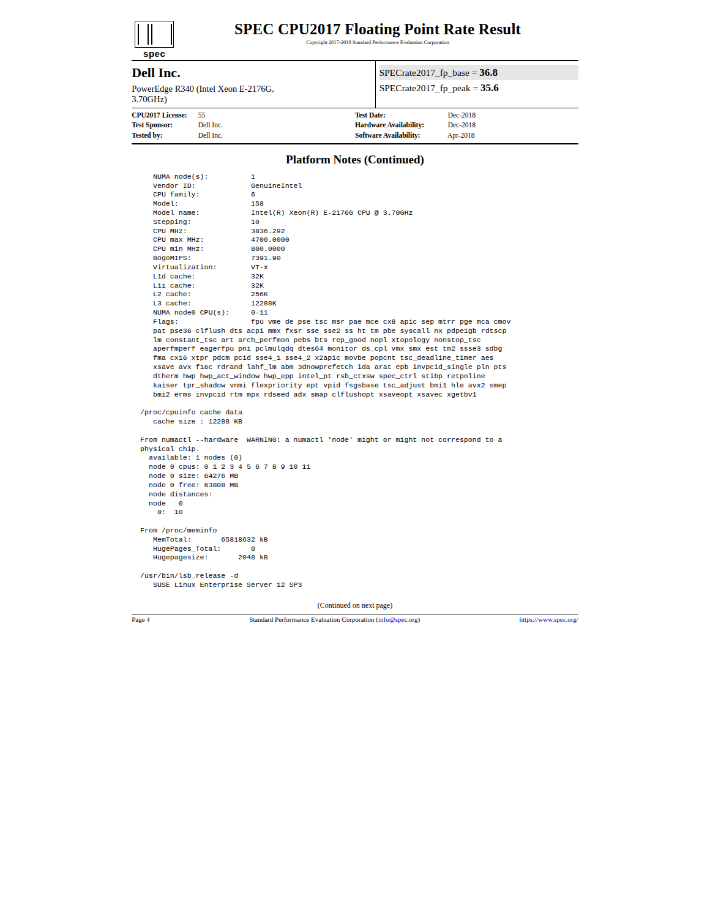spec
SPEC CPU2017 Floating Point Rate Result
Copyright 2017-2018 Standard Performance Evaluation Corporation
Dell Inc.
PowerEdge R340 (Intel Xeon E-2176G,
3.70GHz)
SPECrate2017_fp_base = 36.8
SPECrate2017_fp_peak = 35.6
CPU2017 License: 55
Test Sponsor: Dell Inc.
Tested by: Dell Inc.
Test Date: Dec-2018
Hardware Availability: Dec-2018
Software Availability: Apr-2018
Platform Notes (Continued)
     NUMA node(s):          1
     Vendor ID:             GenuineIntel
     CPU family:            6
     Model:                 158
     Model name:            Intel(R) Xeon(R) E-2176G CPU @ 3.70GHz
     Stepping:              10
     CPU MHz:               3836.292
     CPU max MHz:           4700.0000
     CPU min MHz:           800.0000
     BogoMIPS:              7391.90
     Virtualization:        VT-x
     L1d cache:             32K
     L1i cache:             32K
     L2 cache:              256K
     L3 cache:              12288K
     NUMA node0 CPU(s):     0-11
     Flags:                 fpu vme de pse tsc msr pae mce cx8 apic sep mtrr pge mca cmov
     pat pse36 clflush dts acpi mmx fxsr sse sse2 ss ht tm pbe syscall nx pdpe1gb rdtscp
     lm constant_tsc art arch_perfmon pebs bts rep_good nopl xtopology nonstop_tsc
     aperfmperf eagerfpu pni pclmulqdq dtes64 monitor ds_cpl vmx smx est tm2 ssse3 sdbg
     fma cx16 xtpr pdcm pcid sse4_1 sse4_2 x2apic movbe popcnt tsc_deadline_timer aes
     xsave avx f16c rdrand lahf_lm abm 3dnowprefetch ida arat epb invpcid_single pln pts
     dtherm hwp hwp_act_window hwp_epp intel_pt rsb_ctxsw spec_ctrl stibp retpoline
     kaiser tpr_shadow vnmi flexpriority ept vpid fsgsbase tsc_adjust bmi1 hle avx2 smep
     bmi2 erms invpcid rtm mpx rdseed adx smap clflushopt xsaveopt xsavec xgetbv1

  /proc/cpuinfo cache data
     cache size : 12288 KB

  From numactl --hardware  WARNING: a numactl 'node' might or might not correspond to a
  physical chip.
    available: 1 nodes (0)
    node 0 cpus: 0 1 2 3 4 5 6 7 8 9 10 11
    node 0 size: 64276 MB
    node 0 free: 63808 MB
    node distances:
    node   0
      0:  10

  From /proc/meminfo
     MemTotal:       65818632 kB
     HugePages_Total:       0
     Hugepagesize:       2048 kB

  /usr/bin/lsb_release -d
     SUSE Linux Enterprise Server 12 SP3
(Continued on next page)
Page 4
Standard Performance Evaluation Corporation (info@spec.org)
https://www.spec.org/